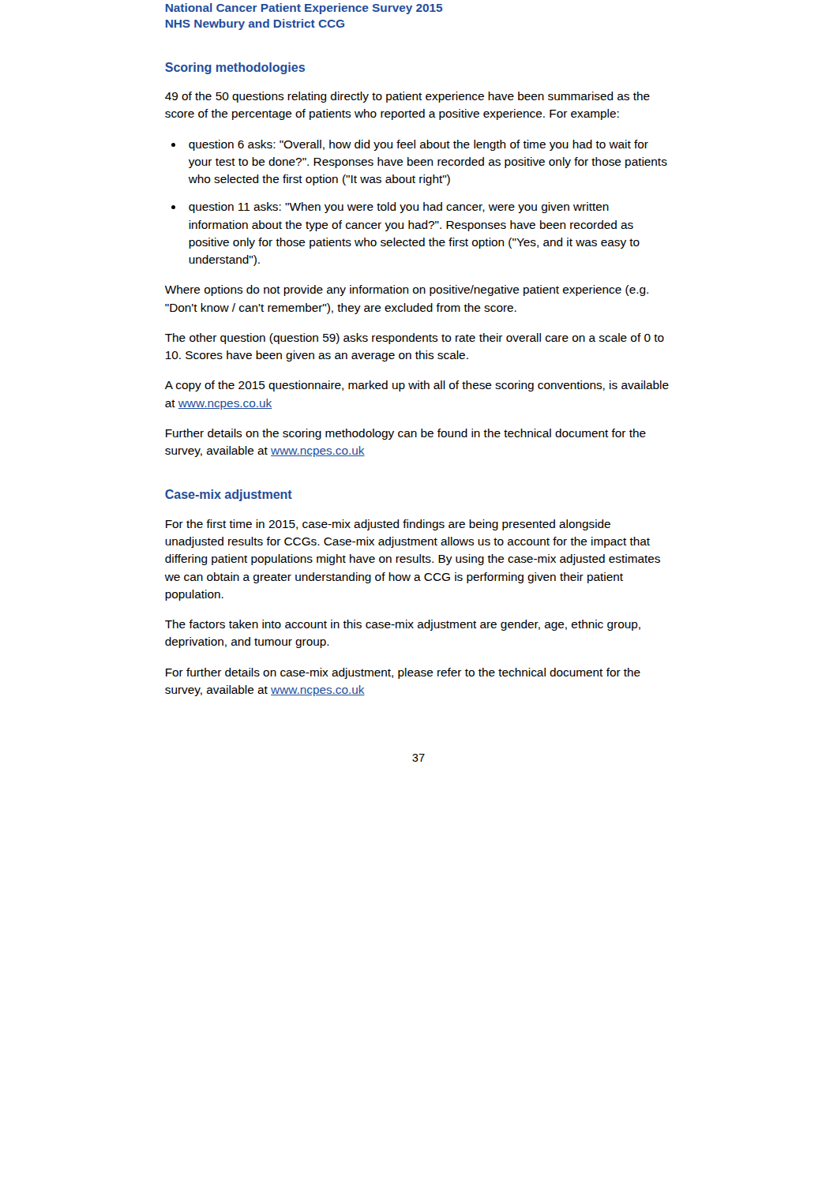National Cancer Patient Experience Survey 2015 NHS Newbury and District CCG
Scoring methodologies
49 of the 50 questions relating directly to patient experience have been summarised as the score of the percentage of patients who reported a positive experience. For example:
question 6 asks: "Overall, how did you feel about the length of time you had to wait for your test to be done?". Responses have been recorded as positive only for those patients who selected the first option ("It was about right")
question 11 asks: "When you were told you had cancer, were you given written information about the type of cancer you had?". Responses have been recorded as positive only for those patients who selected the first option ("Yes, and it was easy to understand").
Where options do not provide any information on positive/negative patient experience (e.g. "Don't know / can't remember"), they are excluded from the score.
The other question (question 59) asks respondents to rate their overall care on a scale of 0 to 10. Scores have been given as an average on this scale.
A copy of the 2015 questionnaire, marked up with all of these scoring conventions, is available at www.ncpes.co.uk
Further details on the scoring methodology can be found in the technical document for the survey, available at www.ncpes.co.uk
Case-mix adjustment
For the first time in 2015, case-mix adjusted findings are being presented alongside unadjusted results for CCGs. Case-mix adjustment allows us to account for the impact that differing patient populations might have on results. By using the case-mix adjusted estimates we can obtain a greater understanding of how a CCG is performing given their patient population.
The factors taken into account in this case-mix adjustment are gender, age, ethnic group, deprivation, and tumour group.
For further details on case-mix adjustment, please refer to the technical document for the survey, available at www.ncpes.co.uk
37